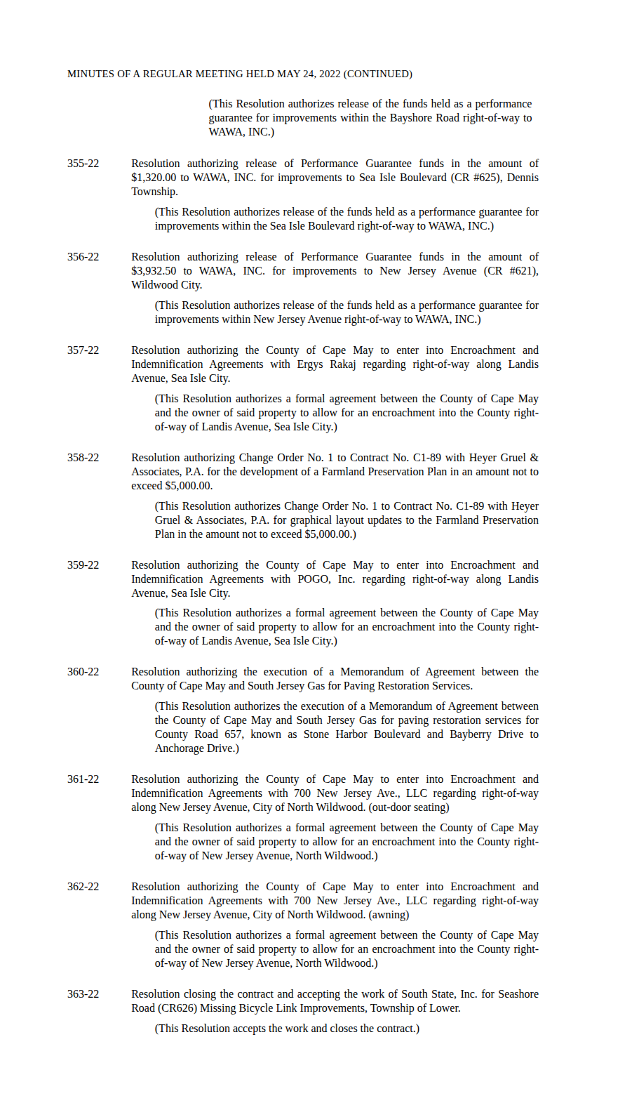MINUTES OF A REGULAR MEETING HELD MAY 24, 2022 (CONTINUED)
(This Resolution authorizes release of the funds held as a performance guarantee for improvements within the Bayshore Road right-of-way to WAWA, INC.)
355-22
Resolution authorizing release of Performance Guarantee funds in the amount of $1,320.00 to WAWA, INC. for improvements to Sea Isle Boulevard (CR #625), Dennis Township.
(This Resolution authorizes release of the funds held as a performance guarantee for improvements within the Sea Isle Boulevard right-of-way to WAWA, INC.)
356-22
Resolution authorizing release of Performance Guarantee funds in the amount of $3,932.50 to WAWA, INC. for improvements to New Jersey Avenue (CR #621), Wildwood City.
(This Resolution authorizes release of the funds held as a performance guarantee for improvements within New Jersey Avenue right-of-way to WAWA, INC.)
357-22
Resolution authorizing the County of Cape May to enter into Encroachment and Indemnification Agreements with Ergys Rakaj regarding right-of-way along Landis Avenue, Sea Isle City.
(This Resolution authorizes a formal agreement between the County of Cape May and the owner of said property to allow for an encroachment into the County right-of-way of Landis Avenue, Sea Isle City.)
358-22
Resolution authorizing Change Order No. 1 to Contract No. C1-89 with Heyer Gruel & Associates, P.A. for the development of a Farmland Preservation Plan in an amount not to exceed $5,000.00.
(This Resolution authorizes Change Order No. 1 to Contract No. C1-89 with Heyer Gruel & Associates, P.A. for graphical layout updates to the Farmland Preservation Plan in the amount not to exceed $5,000.00.)
359-22
Resolution authorizing the County of Cape May to enter into Encroachment and Indemnification Agreements with POGO, Inc. regarding right-of-way along Landis Avenue, Sea Isle City.
(This Resolution authorizes a formal agreement between the County of Cape May and the owner of said property to allow for an encroachment into the County right-of-way of Landis Avenue, Sea Isle City.)
360-22
Resolution authorizing the execution of a Memorandum of Agreement between the County of Cape May and South Jersey Gas for Paving Restoration Services.
(This Resolution authorizes the execution of a Memorandum of Agreement between the County of Cape May and South Jersey Gas for paving restoration services for County Road 657, known as Stone Harbor Boulevard and Bayberry Drive to Anchorage Drive.)
361-22
Resolution authorizing the County of Cape May to enter into Encroachment and Indemnification Agreements with 700 New Jersey Ave., LLC regarding right-of-way along New Jersey Avenue, City of North Wildwood. (out-door seating)
(This Resolution authorizes a formal agreement between the County of Cape May and the owner of said property to allow for an encroachment into the County right-of-way of New Jersey Avenue, North Wildwood.)
362-22
Resolution authorizing the County of Cape May to enter into Encroachment and Indemnification Agreements with 700 New Jersey Ave., LLC regarding right-of-way along New Jersey Avenue, City of North Wildwood. (awning)
(This Resolution authorizes a formal agreement between the County of Cape May and the owner of said property to allow for an encroachment into the County right-of-way of New Jersey Avenue, North Wildwood.)
363-22
Resolution closing the contract and accepting the work of South State, Inc. for Seashore Road (CR626) Missing Bicycle Link Improvements, Township of Lower.
(This Resolution accepts the work and closes the contract.)